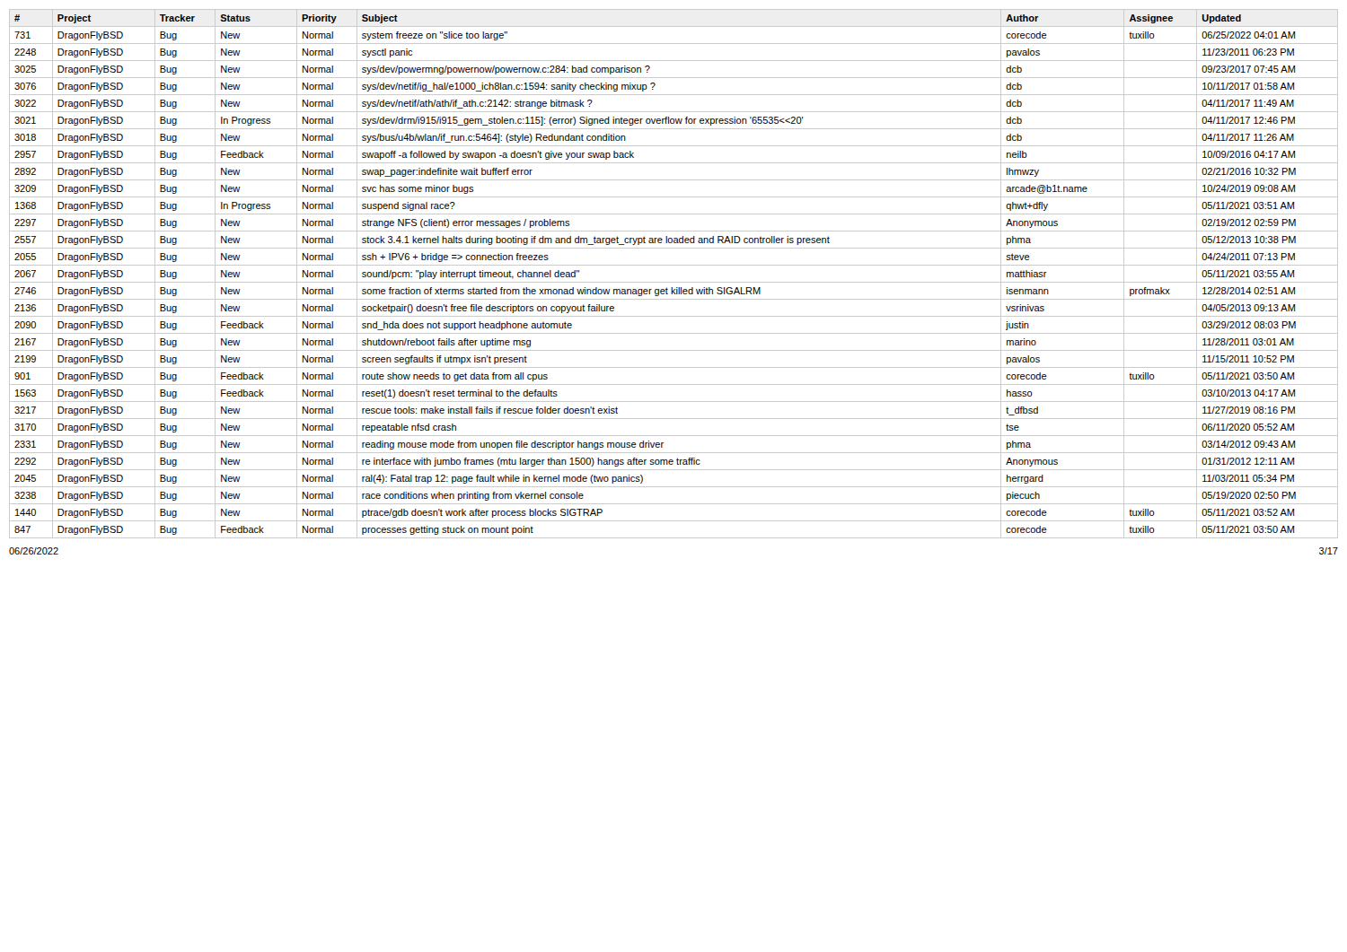| # | Project | Tracker | Status | Priority | Subject | Author | Assignee | Updated |
| --- | --- | --- | --- | --- | --- | --- | --- | --- |
| 731 | DragonFlyBSD | Bug | New | Normal | system freeze on "slice too large" | corecode | tuxillo | 06/25/2022 04:01 AM |
| 2248 | DragonFlyBSD | Bug | New | Normal | sysctl panic | pavalos | | 11/23/2011 06:23 PM |
| 3025 | DragonFlyBSD | Bug | New | Normal | sys/dev/powermng/powernow/powernow.c:284: bad comparison ? | dcb | | 09/23/2017 07:45 AM |
| 3076 | DragonFlyBSD | Bug | New | Normal | sys/dev/netif/ig_hal/e1000_ich8lan.c:1594: sanity checking mixup ? | dcb | | 10/11/2017 01:58 AM |
| 3022 | DragonFlyBSD | Bug | New | Normal | sys/dev/netif/ath/ath/if_ath.c:2142: strange bitmask ? | dcb | | 04/11/2017 11:49 AM |
| 3021 | DragonFlyBSD | Bug | In Progress | Normal | sys/dev/drm/i915/i915_gem_stolen.c:115]: (error) Signed integer overflow for expression '65535<<20' | dcb | | 04/11/2017 12:46 PM |
| 3018 | DragonFlyBSD | Bug | New | Normal | sys/bus/u4b/wlan/if_run.c:5464]: (style) Redundant condition | dcb | | 04/11/2017 11:26 AM |
| 2957 | DragonFlyBSD | Bug | Feedback | Normal | swapoff -a followed by swapon -a doesn't give your swap back | neilb | | 10/09/2016 04:17 AM |
| 2892 | DragonFlyBSD | Bug | New | Normal | swap_pager:indefinite wait bufferf error | lhmwzy | | 02/21/2016 10:32 PM |
| 3209 | DragonFlyBSD | Bug | New | Normal | svc has some minor bugs | arcade@b1t.name | | 10/24/2019 09:08 AM |
| 1368 | DragonFlyBSD | Bug | In Progress | Normal | suspend signal race? | qhwt+dfly | | 05/11/2021 03:51 AM |
| 2297 | DragonFlyBSD | Bug | New | Normal | strange NFS (client) error messages / problems | Anonymous | | 02/19/2012 02:59 PM |
| 2557 | DragonFlyBSD | Bug | New | Normal | stock 3.4.1 kernel halts during booting if dm and dm_target_crypt are loaded and RAID controller is present | phma | | 05/12/2013 10:38 PM |
| 2055 | DragonFlyBSD | Bug | New | Normal | ssh + IPV6 + bridge => connection freezes | steve | | 04/24/2011 07:13 PM |
| 2067 | DragonFlyBSD | Bug | New | Normal | sound/pcm: "play interrupt timeout, channel dead" | matthiasr | | 05/11/2021 03:55 AM |
| 2746 | DragonFlyBSD | Bug | New | Normal | some fraction of xterms started from the xmonad window manager get killed with SIGALRM | isenmann | profmakx | 12/28/2014 02:51 AM |
| 2136 | DragonFlyBSD | Bug | New | Normal | socketpair() doesn't free file descriptors on copyout failure | vsrinivas | | 04/05/2013 09:13 AM |
| 2090 | DragonFlyBSD | Bug | Feedback | Normal | snd_hda does not support headphone automute | justin | | 03/29/2012 08:03 PM |
| 2167 | DragonFlyBSD | Bug | New | Normal | shutdown/reboot fails after uptime msg | marino | | 11/28/2011 03:01 AM |
| 2199 | DragonFlyBSD | Bug | New | Normal | screen segfaults if utmpx isn't present | pavalos | | 11/15/2011 10:52 PM |
| 901 | DragonFlyBSD | Bug | Feedback | Normal | route show needs to get data from all cpus | corecode | tuxillo | 05/11/2021 03:50 AM |
| 1563 | DragonFlyBSD | Bug | Feedback | Normal | reset(1) doesn't reset terminal to the defaults | hasso | | 03/10/2013 04:17 AM |
| 3217 | DragonFlyBSD | Bug | New | Normal | rescue tools: make install fails if rescue folder doesn't exist | t_dfbsd | | 11/27/2019 08:16 PM |
| 3170 | DragonFlyBSD | Bug | New | Normal | repeatable nfsd crash | tse | | 06/11/2020 05:52 AM |
| 2331 | DragonFlyBSD | Bug | New | Normal | reading mouse mode from unopen file descriptor hangs mouse driver | phma | | 03/14/2012 09:43 AM |
| 2292 | DragonFlyBSD | Bug | New | Normal | re interface with jumbo frames (mtu larger than 1500) hangs after some traffic | Anonymous | | 01/31/2012 12:11 AM |
| 2045 | DragonFlyBSD | Bug | New | Normal | ral(4): Fatal trap 12: page fault while in kernel mode (two panics) | herrgard | | 11/03/2011 05:34 PM |
| 3238 | DragonFlyBSD | Bug | New | Normal | race conditions when printing from vkernel console | piecuch | | 05/19/2020 02:50 PM |
| 1440 | DragonFlyBSD | Bug | New | Normal | ptrace/gdb doesn't work after process blocks SIGTRAP | corecode | tuxillo | 05/11/2021 03:52 AM |
| 847 | DragonFlyBSD | Bug | Feedback | Normal | processes getting stuck on mount point | corecode | tuxillo | 05/11/2021 03:50 AM |
06/26/2022 3/17